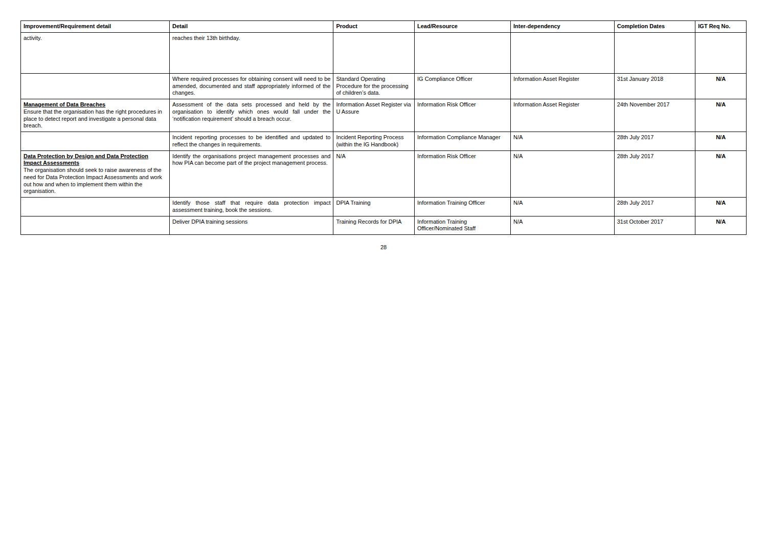| Improvement/Requirement detail | Detail | Product | Lead/Resource | Inter-dependency | Completion Dates | IGT Req No. |
| --- | --- | --- | --- | --- | --- | --- |
| activity. | reaches their 13th birthday. | | | | | |
| | Where required processes for obtaining consent will need to be amended, documented and staff appropriately informed of the changes. | Standard Operating Procedure for the processing of children’s data. | IG Compliance Officer | Information Asset Register | 31st January 2018 | N/A |
| Management of Data Breaches Ensure that the organisation has the right procedures in place to detect report and investigate a personal data breach. | Assessment of the data sets processed and held by the organisation to identify which ones would fall under the ‘notification requirement’ should a breach occur. | Information Asset Register via U Assure | Information Risk Officer | Information Asset Register | 24th November 2017 | N/A |
| | Incident reporting processes to be identified and updated to reflect the changes in requirements. | Incident Reporting Process (within the IG Handbook) | Information Compliance Manager | N/A | 28th July 2017 | N/A |
| Data Protection by Design and Data Protection Impact Assessments The organisation should seek to raise awareness of the need for Data Protection Impact Assessments and work out how and when to implement them within the organisation. | Identify the organisations project management processes and how PIA can become part of the project management process. | N/A | Information Risk Officer | N/A | 28th July 2017 | N/A |
| | Identify those staff that require data protection impact assessment training, book the sessions. | DPIA Training | Information Training Officer | N/A | 28th July 2017 | N/A |
| | Deliver DPIA training sessions | Training Records for DPIA | Information Training Officer/Nominated Staff | N/A | 31st October 2017 | N/A |
28